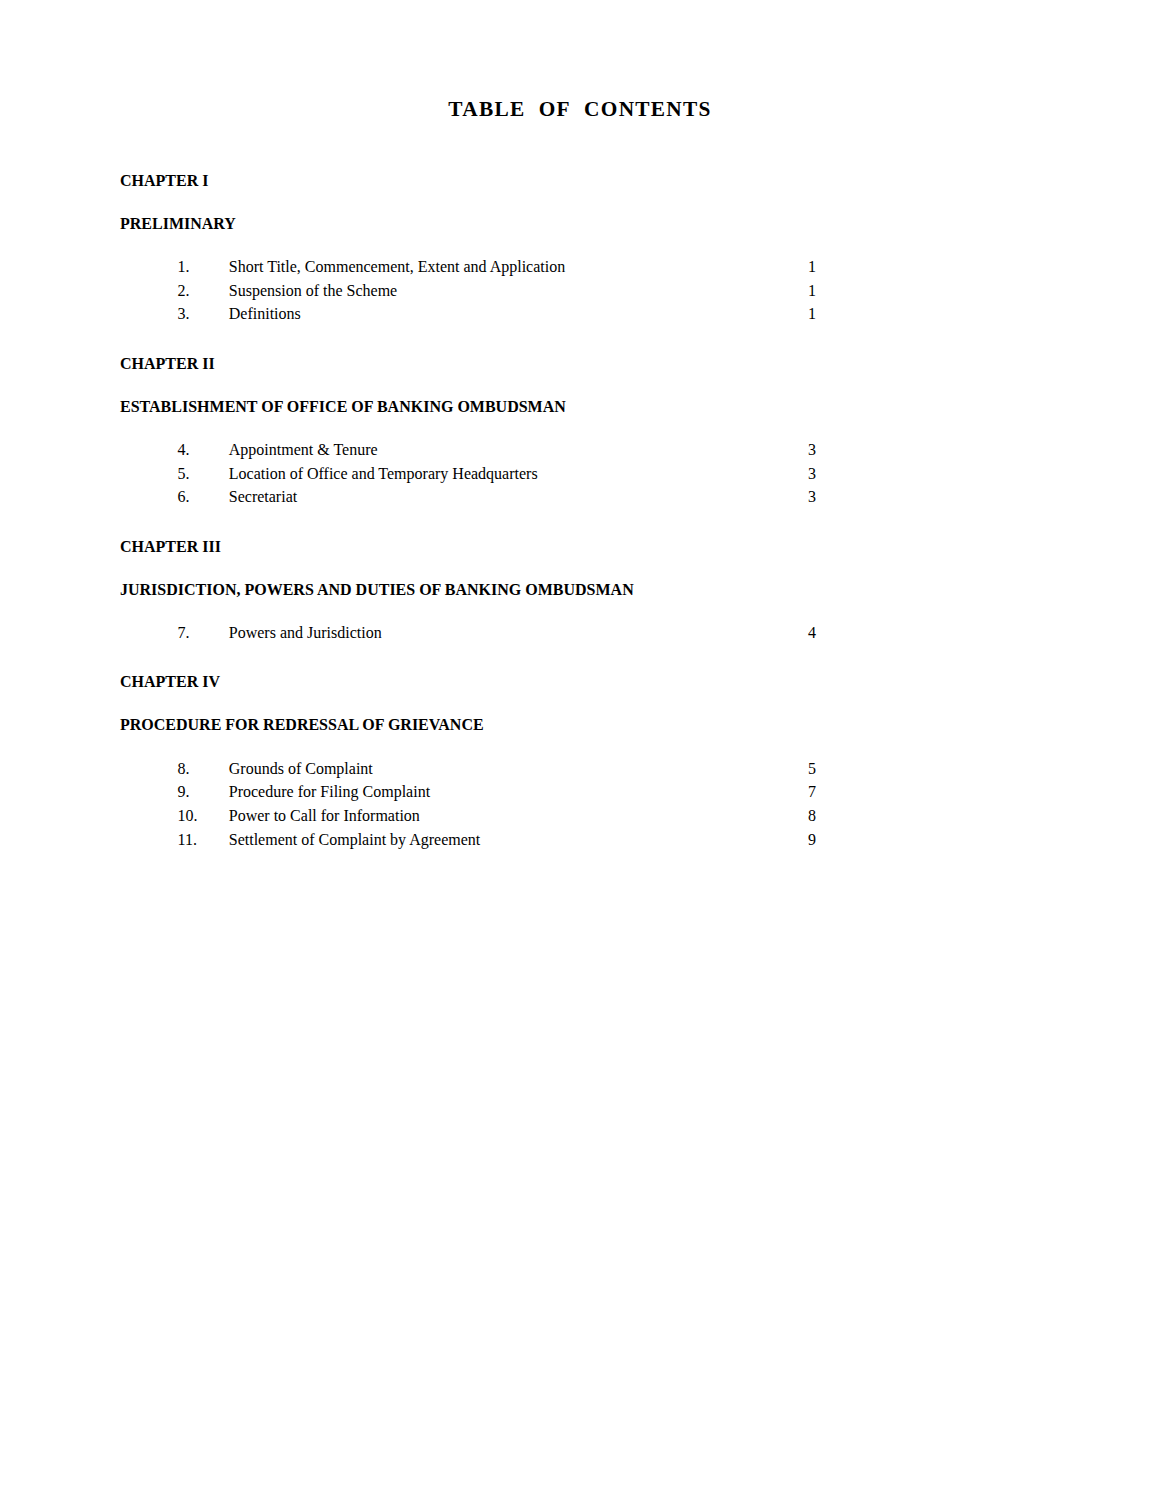TABLE OF CONTENTS
CHAPTER I
PRELIMINARY
| 1. | Short Title, Commencement, Extent and Application | 1 |
| 2. | Suspension of the Scheme | 1 |
| 3. | Definitions | 1 |
CHAPTER II
ESTABLISHMENT OF OFFICE OF BANKING OMBUDSMAN
| 4. | Appointment & Tenure | 3 |
| 5. | Location of Office and Temporary Headquarters | 3 |
| 6. | Secretariat | 3 |
CHAPTER III
JURISDICTION, POWERS AND DUTIES OF BANKING OMBUDSMAN
| 7. | Powers and Jurisdiction | 4 |
CHAPTER IV
PROCEDURE FOR REDRESSAL OF GRIEVANCE
| 8. | Grounds of Complaint | 5 |
| 9. | Procedure for Filing Complaint | 7 |
| 10. | Power to Call for Information | 8 |
| 11. | Settlement of Complaint by Agreement | 9 |